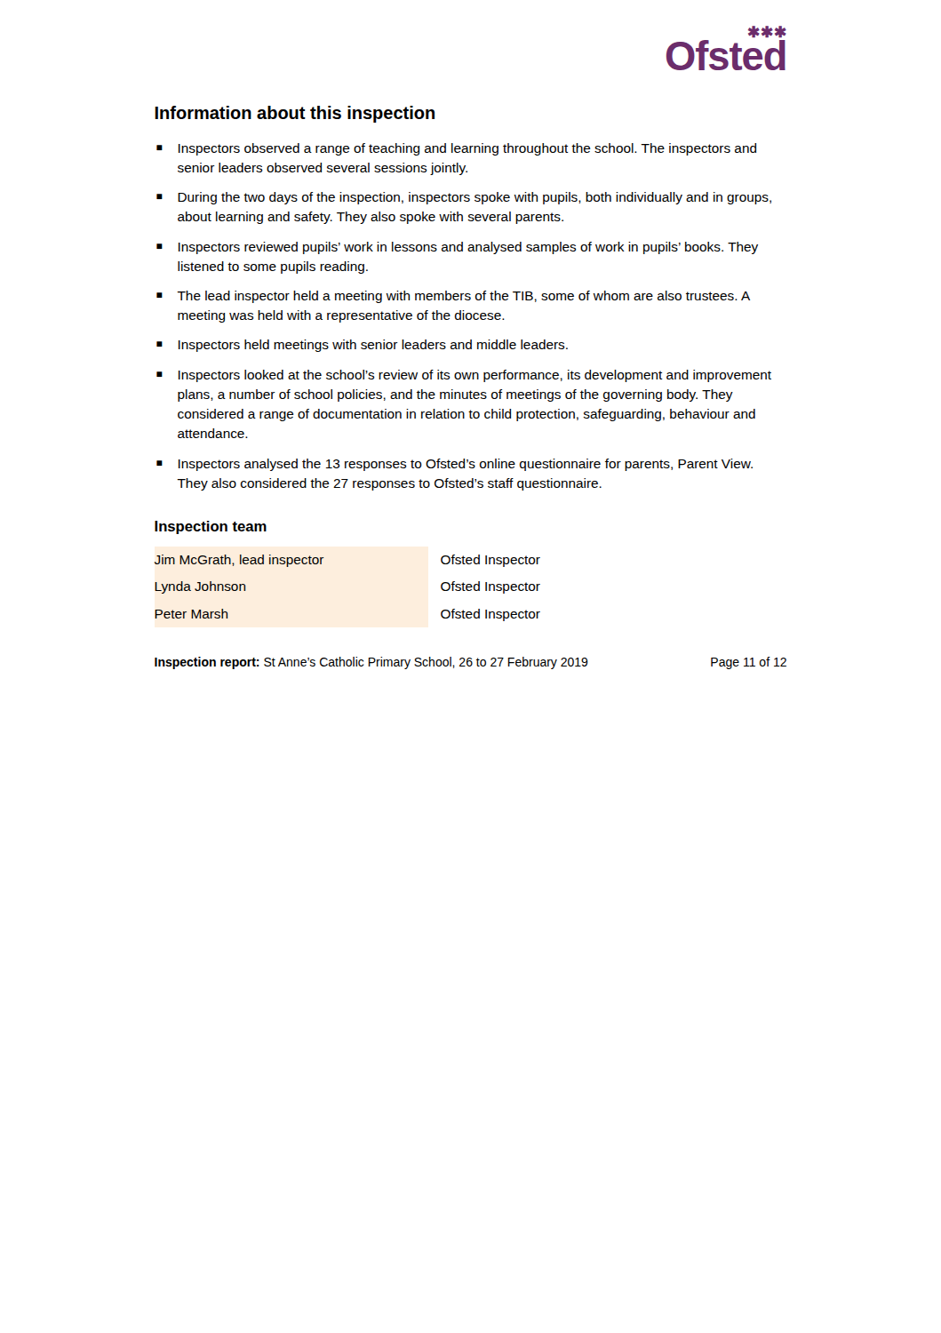✱✱✱
Ofsted
Information about this inspection
Inspectors observed a range of teaching and learning throughout the school. The inspectors and senior leaders observed several sessions jointly.
During the two days of the inspection, inspectors spoke with pupils, both individually and in groups, about learning and safety. They also spoke with several parents.
Inspectors reviewed pupils’ work in lessons and analysed samples of work in pupils’ books. They listened to some pupils reading.
The lead inspector held a meeting with members of the TIB, some of whom are also trustees. A meeting was held with a representative of the diocese.
Inspectors held meetings with senior leaders and middle leaders.
Inspectors looked at the school’s review of its own performance, its development and improvement plans, a number of school policies, and the minutes of meetings of the governing body. They considered a range of documentation in relation to child protection, safeguarding, behaviour and attendance.
Inspectors analysed the 13 responses to Ofsted’s online questionnaire for parents, Parent View. They also considered the 27 responses to Ofsted’s staff questionnaire.
Inspection team
| Jim McGrath, lead inspector | Ofsted Inspector |
| Lynda Johnson | Ofsted Inspector |
| Peter Marsh | Ofsted Inspector |
Inspection report: St Anne’s Catholic Primary School, 26 to 27 February 2019
Page 11 of 12